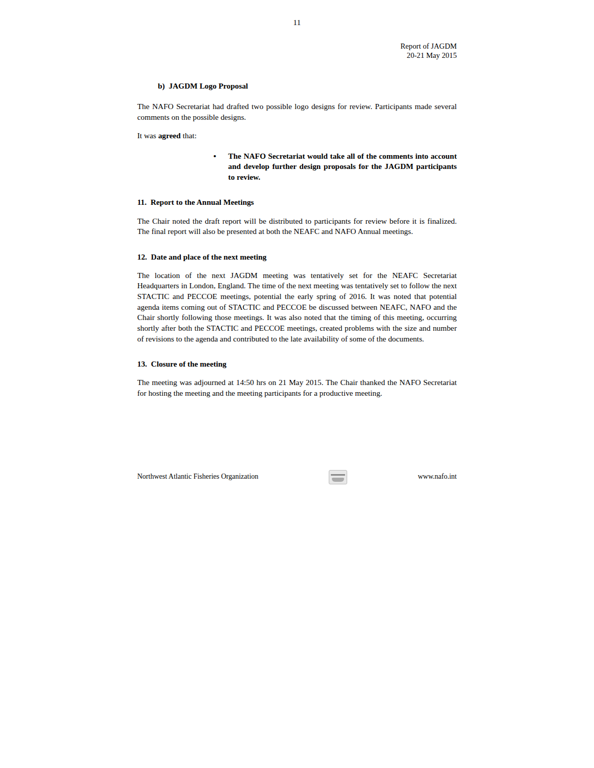11
Report of JAGDM
20-21 May 2015
b) JAGDM Logo Proposal
The NAFO Secretariat had drafted two possible logo designs for review. Participants made several comments on the possible designs.
It was agreed that:
The NAFO Secretariat would take all of the comments into account and develop further design proposals for the JAGDM participants to review.
11. Report to the Annual Meetings
The Chair noted the draft report will be distributed to participants for review before it is finalized. The final report will also be presented at both the NEAFC and NAFO Annual meetings.
12. Date and place of the next meeting
The location of the next JAGDM meeting was tentatively set for the NEAFC Secretariat Headquarters in London, England. The time of the next meeting was tentatively set to follow the next STACTIC and PECCOE meetings, potential the early spring of 2016. It was noted that potential agenda items coming out of STACTIC and PECCOE be discussed between NEAFC, NAFO and the Chair shortly following those meetings. It was also noted that the timing of this meeting, occurring shortly after both the STACTIC and PECCOE meetings, created problems with the size and number of revisions to the agenda and contributed to the late availability of some of the documents.
13. Closure of the meeting
The meeting was adjourned at 14:50 hrs on 21 May 2015. The Chair thanked the NAFO Secretariat for hosting the meeting and the meeting participants for a productive meeting.
Northwest Atlantic Fisheries Organization
www.nafo.int